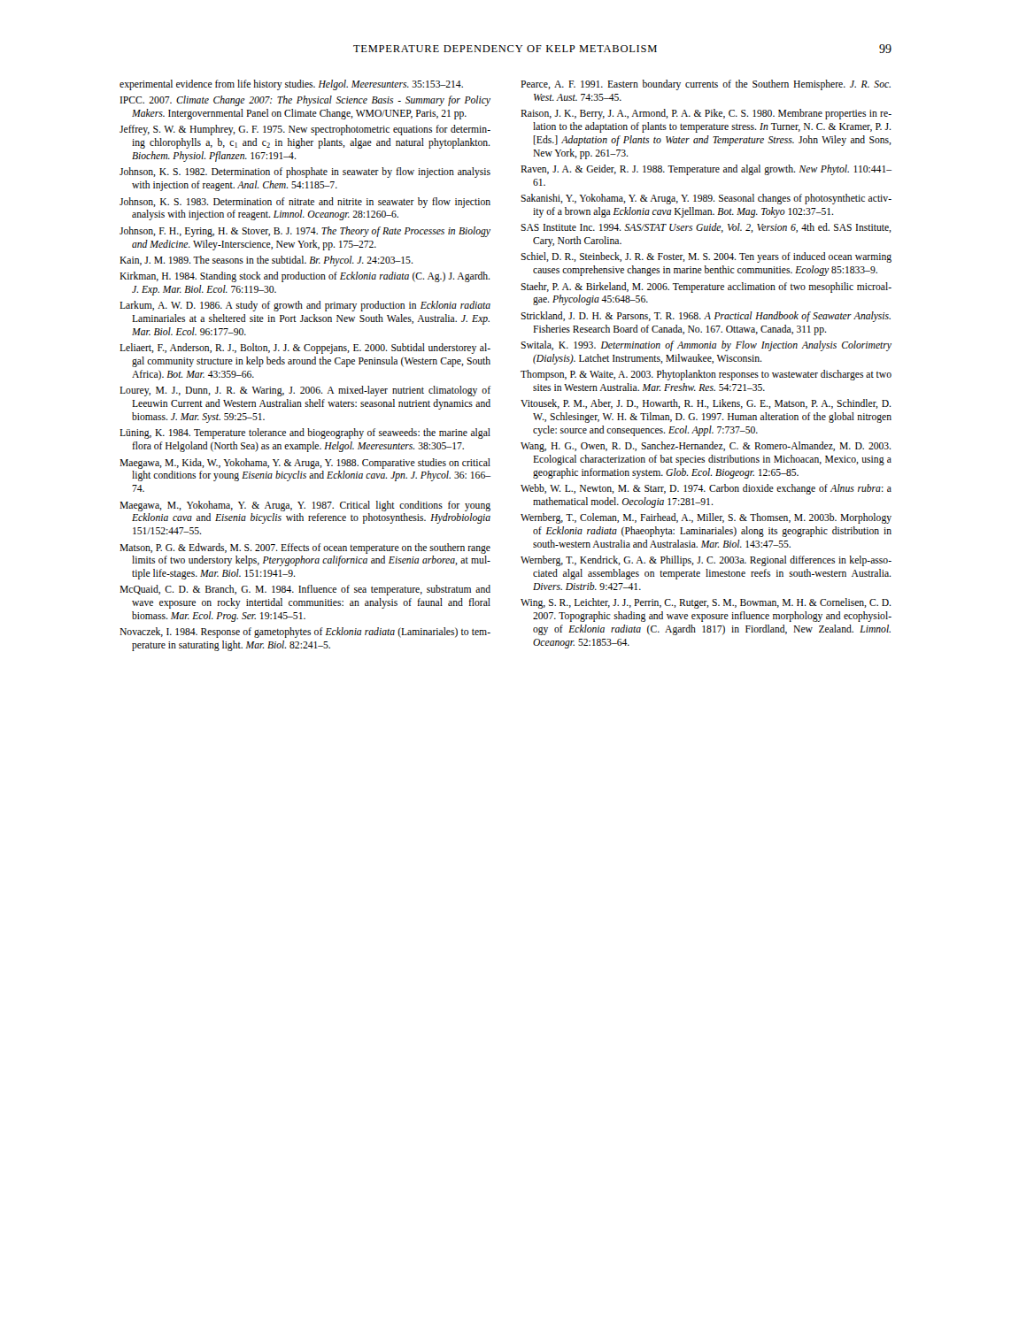Temperature dependency of kelp metabolism 99
experimental evidence from life history studies. Helgol. Meeresunters. 35:153–214.
IPCC. 2007. Climate Change 2007: The Physical Science Basis - Summary for Policy Makers. Intergovernmental Panel on Climate Change, WMO/UNEP, Paris, 21 pp.
Jeffrey, S. W. & Humphrey, G. F. 1975. New spectrophotometric equations for determining chlorophylls a, b, c1 and c2 in higher plants, algae and natural phytoplankton. Biochem. Physiol. Pflanzen. 167:191–4.
Johnson, K. S. 1982. Determination of phosphate in seawater by flow injection analysis with injection of reagent. Anal. Chem. 54:1185–7.
Johnson, K. S. 1983. Determination of nitrate and nitrite in seawater by flow injection analysis with injection of reagent. Limnol. Oceanogr. 28:1260–6.
Johnson, F. H., Eyring, H. & Stover, B. J. 1974. The Theory of Rate Processes in Biology and Medicine. Wiley-Interscience, New York, pp. 175–272.
Kain, J. M. 1989. The seasons in the subtidal. Br. Phycol. J. 24:203–15.
Kirkman, H. 1984. Standing stock and production of Ecklonia radiata (C. Ag.) J. Agardh. J. Exp. Mar. Biol. Ecol. 76:119–30.
Larkum, A. W. D. 1986. A study of growth and primary production in Ecklonia radiata Laminariales at a sheltered site in Port Jackson New South Wales, Australia. J. Exp. Mar. Biol. Ecol. 96:177–90.
Leliaert, F., Anderson, R. J., Bolton, J. J. & Coppejans, E. 2000. Subtidal understorey algal community structure in kelp beds around the Cape Peninsula (Western Cape, South Africa). Bot. Mar. 43:359–66.
Lourey, M. J., Dunn, J. R. & Waring, J. 2006. A mixed-layer nutrient climatology of Leeuwin Current and Western Australian shelf waters: seasonal nutrient dynamics and biomass. J. Mar. Syst. 59:25–51.
Lüning, K. 1984. Temperature tolerance and biogeography of seaweeds: the marine algal flora of Helgoland (North Sea) as an example. Helgol. Meeresunters. 38:305–17.
Maegawa, M., Kida, W., Yokohama, Y. & Aruga, Y. 1988. Comparative studies on critical light conditions for young Eisenia bicyclis and Ecklonia cava. Jpn. J. Phycol. 36: 166–74.
Maegawa, M., Yokohama, Y. & Aruga, Y. 1987. Critical light conditions for young Ecklonia cava and Eisenia bicyclis with reference to photosynthesis. Hydrobiologia 151/152:447–55.
Matson, P. G. & Edwards, M. S. 2007. Effects of ocean temperature on the southern range limits of two understory kelps, Pterygophora californica and Eisenia arborea, at multiple life-stages. Mar. Biol. 151:1941–9.
McQuaid, C. D. & Branch, G. M. 1984. Influence of sea temperature, substratum and wave exposure on rocky intertidal communities: an analysis of faunal and floral biomass. Mar. Ecol. Prog. Ser. 19:145–51.
Novaczek, I. 1984. Response of gametophytes of Ecklonia radiata (Laminariales) to temperature in saturating light. Mar. Biol. 82:241–5.
Pearce, A. F. 1991. Eastern boundary currents of the Southern Hemisphere. J. R. Soc. West. Aust. 74:35–45.
Raison, J. K., Berry, J. A., Armond, P. A. & Pike, C. S. 1980. Membrane properties in relation to the adaptation of plants to temperature stress. In Turner, N. C. & Kramer, P. J. [Eds.] Adaptation of Plants to Water and Temperature Stress. John Wiley and Sons, New York, pp. 261–73.
Raven, J. A. & Geider, R. J. 1988. Temperature and algal growth. New Phytol. 110:441–61.
Sakanishi, Y., Yokohama, Y. & Aruga, Y. 1989. Seasonal changes of photosynthetic activity of a brown alga Ecklonia cava Kjellman. Bot. Mag. Tokyo 102:37–51.
SAS Institute Inc. 1994. SAS/STAT Users Guide, Vol. 2, Version 6, 4th ed. SAS Institute, Cary, North Carolina.
Schiel, D. R., Steinbeck, J. R. & Foster, M. S. 2004. Ten years of induced ocean warming causes comprehensive changes in marine benthic communities. Ecology 85:1833–9.
Staehr, P. A. & Birkeland, M. 2006. Temperature acclimation of two mesophilic microalgae. Phycologia 45:648–56.
Strickland, J. D. H. & Parsons, T. R. 1968. A Practical Handbook of Seawater Analysis. Fisheries Research Board of Canada, No. 167. Ottawa, Canada, 311 pp.
Switala, K. 1993. Determination of Ammonia by Flow Injection Analysis Colorimetry (Dialysis). Latchet Instruments, Milwaukee, Wisconsin.
Thompson, P. & Waite, A. 2003. Phytoplankton responses to wastewater discharges at two sites in Western Australia. Mar. Freshw. Res. 54:721–35.
Vitousek, P. M., Aber, J. D., Howarth, R. H., Likens, G. E., Matson, P. A., Schindler, D. W., Schlesinger, W. H. & Tilman, D. G. 1997. Human alteration of the global nitrogen cycle: source and consequences. Ecol. Appl. 7:737–50.
Wang, H. G., Owen, R. D., Sanchez-Hernandez, C. & Romero-Almandez, M. D. 2003. Ecological characterization of bat species distributions in Michoacan, Mexico, using a geographic information system. Glob. Ecol. Biogeogr. 12:65–85.
Webb, W. L., Newton, M. & Starr, D. 1974. Carbon dioxide exchange of Alnus rubra: a mathematical model. Oecologia 17:281–91.
Wernberg, T., Coleman, M., Fairhead, A., Miller, S. & Thomsen, M. 2003b. Morphology of Ecklonia radiata (Phaeophyta: Laminariales) along its geographic distribution in south-western Australia and Australasia. Mar. Biol. 143:47–55.
Wernberg, T., Kendrick, G. A. & Phillips, J. C. 2003a. Regional differences in kelp-associated algal assemblages on temperate limestone reefs in south-western Australia. Divers. Distrib. 9:427–41.
Wing, S. R., Leichter, J. J., Perrin, C., Rutger, S. M., Bowman, M. H. & Cornelisen, C. D. 2007. Topographic shading and wave exposure influence morphology and ecophysiology of Ecklonia radiata (C. Agardh 1817) in Fiordland, New Zealand. Limnol. Oceanogr. 52:1853–64.